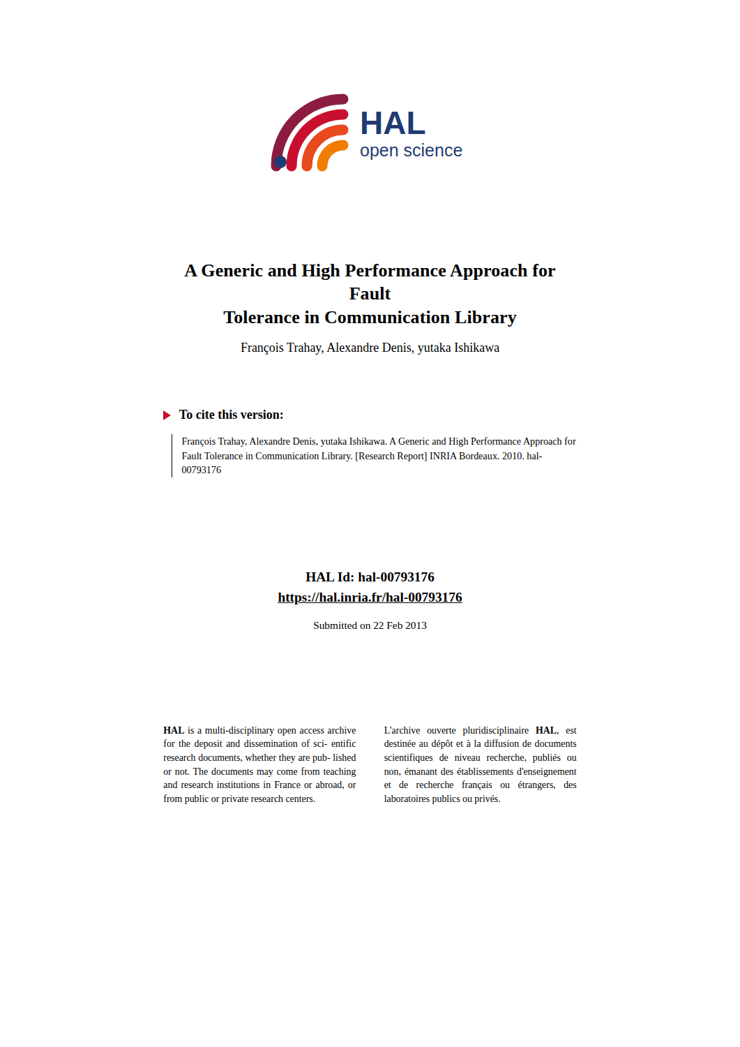HAL open science
A Generic and High Performance Approach for Fault
Tolerance in Communication Library
François Trahay, Alexandre Denis, yutaka Ishikawa
To cite this version:
François Trahay, Alexandre Denis, yutaka Ishikawa. A Generic and High Performance Approach for Fault Tolerance in Communication Library. [Research Report] INRIA Bordeaux. 2010. hal-00793176
HAL Id: hal-00793176
https://hal.inria.fr/hal-00793176
Submitted on 22 Feb 2013
HAL is a multi-disciplinary open access archive for the deposit and dissemination of sci- entific research documents, whether they are pub- lished or not. The documents may come from teaching and research institutions in France or abroad, or from public or private research centers.
L'archive ouverte pluridisciplinaire HAL, est destinée au dépôt et à la diffusion de documents scientifiques de niveau recherche, publiés ou non, émanant des établissements d'enseignement et de recherche français ou étrangers, des laboratoires publics ou privés.